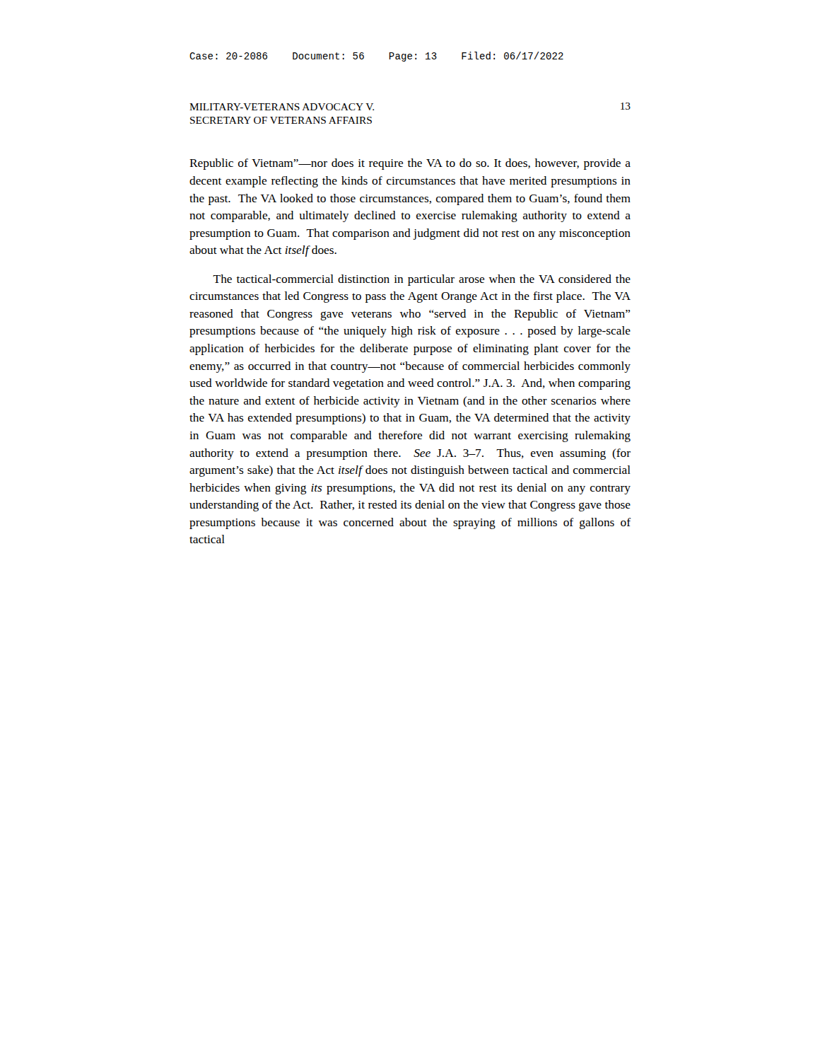Case: 20-2086 Document: 56 Page: 13 Filed: 06/17/2022
Military-Veterans Advocacy v.
Secretary of Veterans Affairs
13
Republic of Vietnam”—nor does it require the VA to do so. It does, however, provide a decent example reflecting the kinds of circumstances that have merited presumptions in the past. The VA looked to those circumstances, compared them to Guam’s, found them not comparable, and ultimately declined to exercise rulemaking authority to extend a presumption to Guam. That comparison and judgment did not rest on any misconception about what the Act itself does.
The tactical-commercial distinction in particular arose when the VA considered the circumstances that led Congress to pass the Agent Orange Act in the first place. The VA reasoned that Congress gave veterans who “served in the Republic of Vietnam” presumptions because of “the uniquely high risk of exposure . . . posed by large-scale application of herbicides for the deliberate purpose of eliminating plant cover for the enemy,” as occurred in that country—not “because of commercial herbicides commonly used worldwide for standard vegetation and weed control.” J.A. 3. And, when comparing the nature and extent of herbicide activity in Vietnam (and in the other scenarios where the VA has extended presumptions) to that in Guam, the VA determined that the activity in Guam was not comparable and therefore did not warrant exercising rulemaking authority to extend a presumption there. See J.A. 3–7. Thus, even assuming (for argument’s sake) that the Act itself does not distinguish between tactical and commercial herbicides when giving its presumptions, the VA did not rest its denial on any contrary understanding of the Act. Rather, it rested its denial on the view that Congress gave those presumptions because it was concerned about the spraying of millions of gallons of tactical